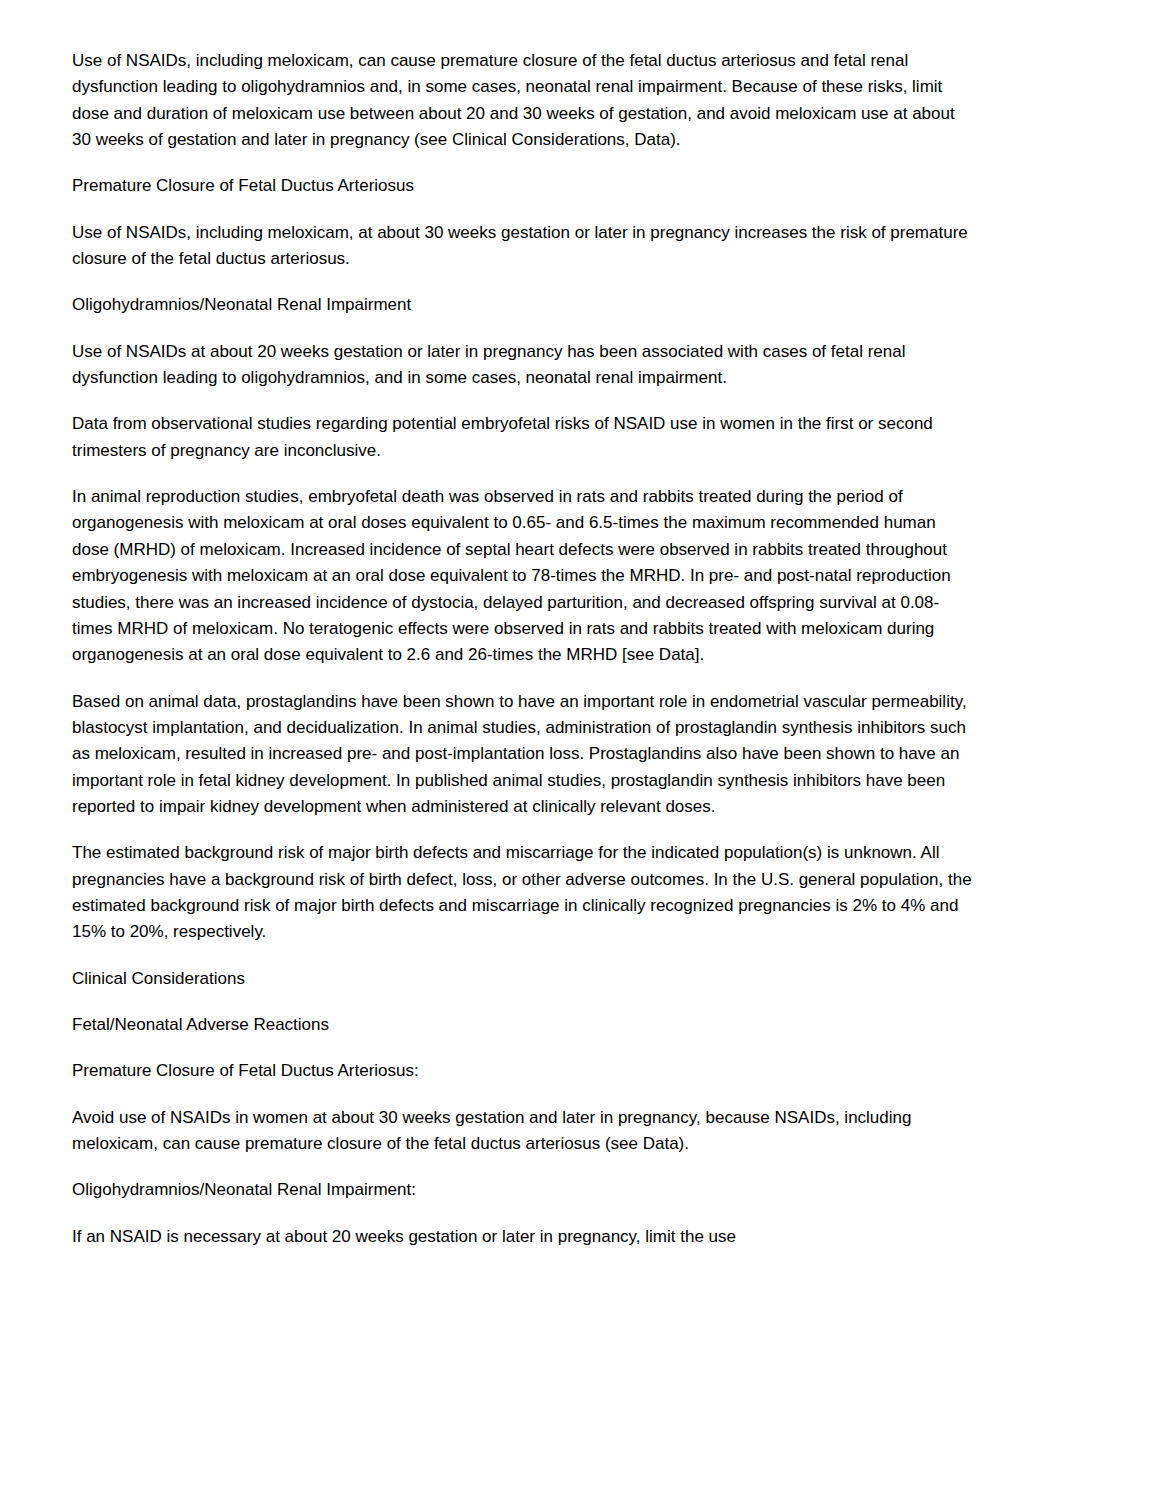Use of NSAIDs, including meloxicam, can cause premature closure of the fetal ductus arteriosus and fetal renal dysfunction leading to oligohydramnios and, in some cases, neonatal renal impairment. Because of these risks, limit dose and duration of meloxicam use between about 20 and 30 weeks of gestation, and avoid meloxicam use at about 30 weeks of gestation and later in pregnancy (see Clinical Considerations, Data).
Premature Closure of Fetal Ductus Arteriosus
Use of NSAIDs, including meloxicam, at about 30 weeks gestation or later in pregnancy increases the risk of premature closure of the fetal ductus arteriosus.
Oligohydramnios/Neonatal Renal Impairment
Use of NSAIDs at about 20 weeks gestation or later in pregnancy has been associated with cases of fetal renal dysfunction leading to oligohydramnios, and in some cases, neonatal renal impairment.
Data from observational studies regarding potential embryofetal risks of NSAID use in women in the first or second trimesters of pregnancy are inconclusive.
In animal reproduction studies, embryofetal death was observed in rats and rabbits treated during the period of organogenesis with meloxicam at oral doses equivalent to 0.65- and 6.5-times the maximum recommended human dose (MRHD) of meloxicam. Increased incidence of septal heart defects were observed in rabbits treated throughout embryogenesis with meloxicam at an oral dose equivalent to 78-times the MRHD. In pre- and post-natal reproduction studies, there was an increased incidence of dystocia, delayed parturition, and decreased offspring survival at 0.08-times MRHD of meloxicam. No teratogenic effects were observed in rats and rabbits treated with meloxicam during organogenesis at an oral dose equivalent to 2.6 and 26-times the MRHD [see Data].
Based on animal data, prostaglandins have been shown to have an important role in endometrial vascular permeability, blastocyst implantation, and decidualization. In animal studies, administration of prostaglandin synthesis inhibitors such as meloxicam, resulted in increased pre- and post-implantation loss. Prostaglandins also have been shown to have an important role in fetal kidney development. In published animal studies, prostaglandin synthesis inhibitors have been reported to impair kidney development when administered at clinically relevant doses.
The estimated background risk of major birth defects and miscarriage for the indicated population(s) is unknown. All pregnancies have a background risk of birth defect, loss, or other adverse outcomes. In the U.S. general population, the estimated background risk of major birth defects and miscarriage in clinically recognized pregnancies is 2% to 4% and 15% to 20%, respectively.
Clinical Considerations
Fetal/Neonatal Adverse Reactions
Premature Closure of Fetal Ductus Arteriosus:
Avoid use of NSAIDs in women at about 30 weeks gestation and later in pregnancy, because NSAIDs, including meloxicam, can cause premature closure of the fetal ductus arteriosus (see Data).
Oligohydramnios/Neonatal Renal Impairment:
If an NSAID is necessary at about 20 weeks gestation or later in pregnancy, limit the use